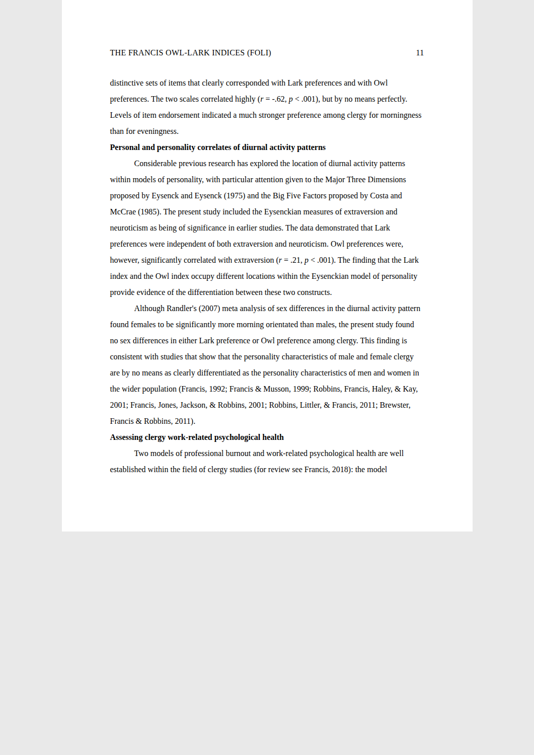The Francis Owl-Lark Indices (FOLI) 11
distinctive sets of items that clearly corresponded with Lark preferences and with Owl preferences. The two scales correlated highly (r = -.62, p < .001), but by no means perfectly. Levels of item endorsement indicated a much stronger preference among clergy for morningness than for eveningness.
Personal and personality correlates of diurnal activity patterns
Considerable previous research has explored the location of diurnal activity patterns within models of personality, with particular attention given to the Major Three Dimensions proposed by Eysenck and Eysenck (1975) and the Big Five Factors proposed by Costa and McCrae (1985). The present study included the Eysenckian measures of extraversion and neuroticism as being of significance in earlier studies. The data demonstrated that Lark preferences were independent of both extraversion and neuroticism. Owl preferences were, however, significantly correlated with extraversion (r = .21, p < .001). The finding that the Lark index and the Owl index occupy different locations within the Eysenckian model of personality provide evidence of the differentiation between these two constructs.
Although Randler's (2007) meta analysis of sex differences in the diurnal activity pattern found females to be significantly more morning orientated than males, the present study found no sex differences in either Lark preference or Owl preference among clergy. This finding is consistent with studies that show that the personality characteristics of male and female clergy are by no means as clearly differentiated as the personality characteristics of men and women in the wider population (Francis, 1992; Francis & Musson, 1999; Robbins, Francis, Haley, & Kay, 2001; Francis, Jones, Jackson, & Robbins, 2001; Robbins, Littler, & Francis, 2011; Brewster, Francis & Robbins, 2011).
Assessing clergy work-related psychological health
Two models of professional burnout and work-related psychological health are well established within the field of clergy studies (for review see Francis, 2018): the model